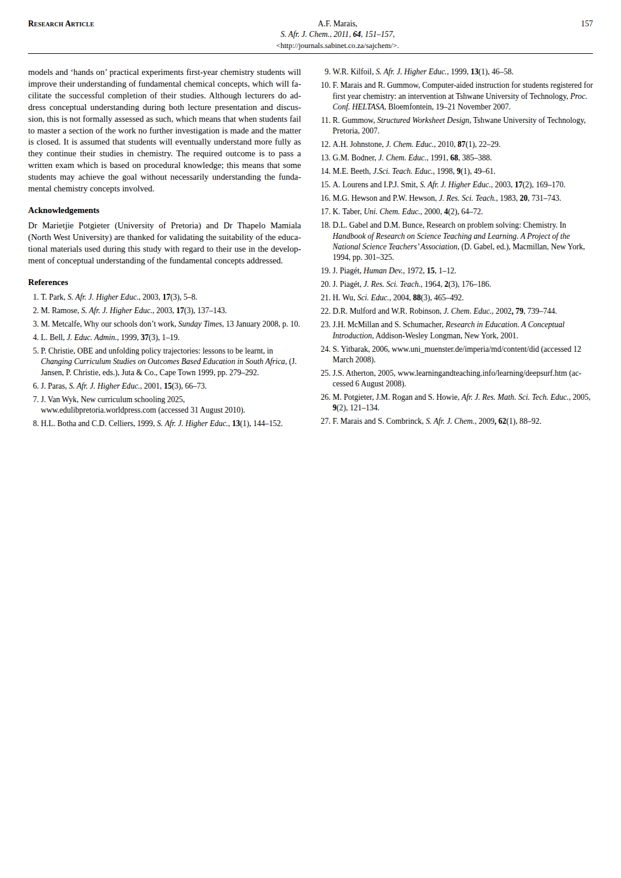Research Article
A.F. Marais, S. Afr. J. Chem., 2011, 64, 151–157, <http://journals.sabinet.co.za/sajchem/>.
157
models and ‘hands on’ practical experiments first-year chemistry students will improve their understanding of fundamental chemical concepts, which will facilitate the successful completion of their studies. Although lecturers do address conceptual understanding during both lecture presentation and discussion, this is not formally assessed as such, which means that when students fail to master a section of the work no further investigation is made and the matter is closed. It is assumed that students will eventually understand more fully as they continue their studies in chemistry. The required outcome is to pass a written exam which is based on procedural knowledge; this means that some students may achieve the goal without necessarily understanding the fundamental chemistry concepts involved.
Acknowledgements
Dr Marietjie Potgieter (University of Pretoria) and Dr Thapelo Mamiala (North West University) are thanked for validating the suitability of the educational materials used during this study with regard to their use in the development of conceptual understanding of the fundamental concepts addressed.
References
T. Park, S. Afr. J. Higher Educ., 2003, 17(3), 5–8.
M. Ramose, S. Afr. J. Higher Educ., 2003, 17(3), 137–143.
M. Metcalfe, Why our schools don’t work, Sunday Times, 13 January 2008, p. 10.
L. Bell, J. Educ. Admin., 1999, 37(3), 1–19.
P. Christie, OBE and unfolding policy trajectories: lessons to be learnt, in Changing Curriculum Studies on Outcomes Based Education in South Africa, (J. Jansen, P. Christie, eds.), Juta & Co., Cape Town 1999, pp. 279–292.
J. Paras, S. Afr. J. Higher Educ., 2001, 15(3), 66–73.
J. Van Wyk, New curriculum schooling 2025, www.edulibpretoria.worldpress.com (accessed 31 August 2010).
H.L. Botha and C.D. Celliers, 1999, S. Afr. J. Higher Educ., 13(1), 144–152.
W.R. Kilfoil, S. Afr. J. Higher Educ., 1999, 13(1), 46–58.
F. Marais and R. Gummow, Computer-aided instruction for students registered for first year chemistry: an intervention at Tshwane University of Technology, Proc. Conf. HELTASA, Bloemfontein, 19–21 November 2007.
R. Gummow, Structured Worksheet Design, Tshwane University of Technology, Pretoria, 2007.
A.H. Johnstone, J. Chem. Educ., 2010, 87(1), 22–29.
G.M. Bodner, J. Chem. Educ., 1991, 68, 385–388.
M.E. Beeth, J.Sci. Teach. Educ., 1998, 9(1), 49–61.
A. Lourens and I.P.J. Smit, S. Afr. J. Higher Educ., 2003, 17(2), 169–170.
M.G. Hewson and P.W. Hewson, J. Res. Sci. Teach., 1983, 20, 731–743.
K. Taber, Uni. Chem. Educ., 2000, 4(2), 64–72.
D.L. Gabel and D.M. Bunce, Research on problem solving: Chemistry. In Handbook of Research on Science Teaching and Learning. A Project of the National Science Teachers’ Association, (D. Gabel, ed.), Macmillan, New York, 1994, pp. 301–325.
J. Piagét, Human Dev., 1972, 15, 1–12.
J. Piagét, J. Res. Sci. Teach., 1964, 2(3), 176–186.
H. Wu, Sci. Educ., 2004, 88(3), 465–492.
D.R. Mulford and W.R. Robinson, J. Chem. Educ., 2002, 79, 739–744.
J.H. McMillan and S. Schumacher, Research in Education. A Conceptual Introduction, Addison-Wesley Longman, New York, 2001.
S. Yitbarak, 2006, www.uni_muenster.de/imperia/md/content/did (accessed 12 March 2008).
J.S. Atherton, 2005, www.learningandteaching.info/learning/deepsurf.htm (accessed 6 August 2008).
M. Potgieter, J.M. Rogan and S. Howie, Afr. J. Res. Math. Sci. Tech. Educ., 2005, 9(2), 121–134.
F. Marais and S. Combrinck, S. Afr. J. Chem., 2009, 62(1), 88–92.